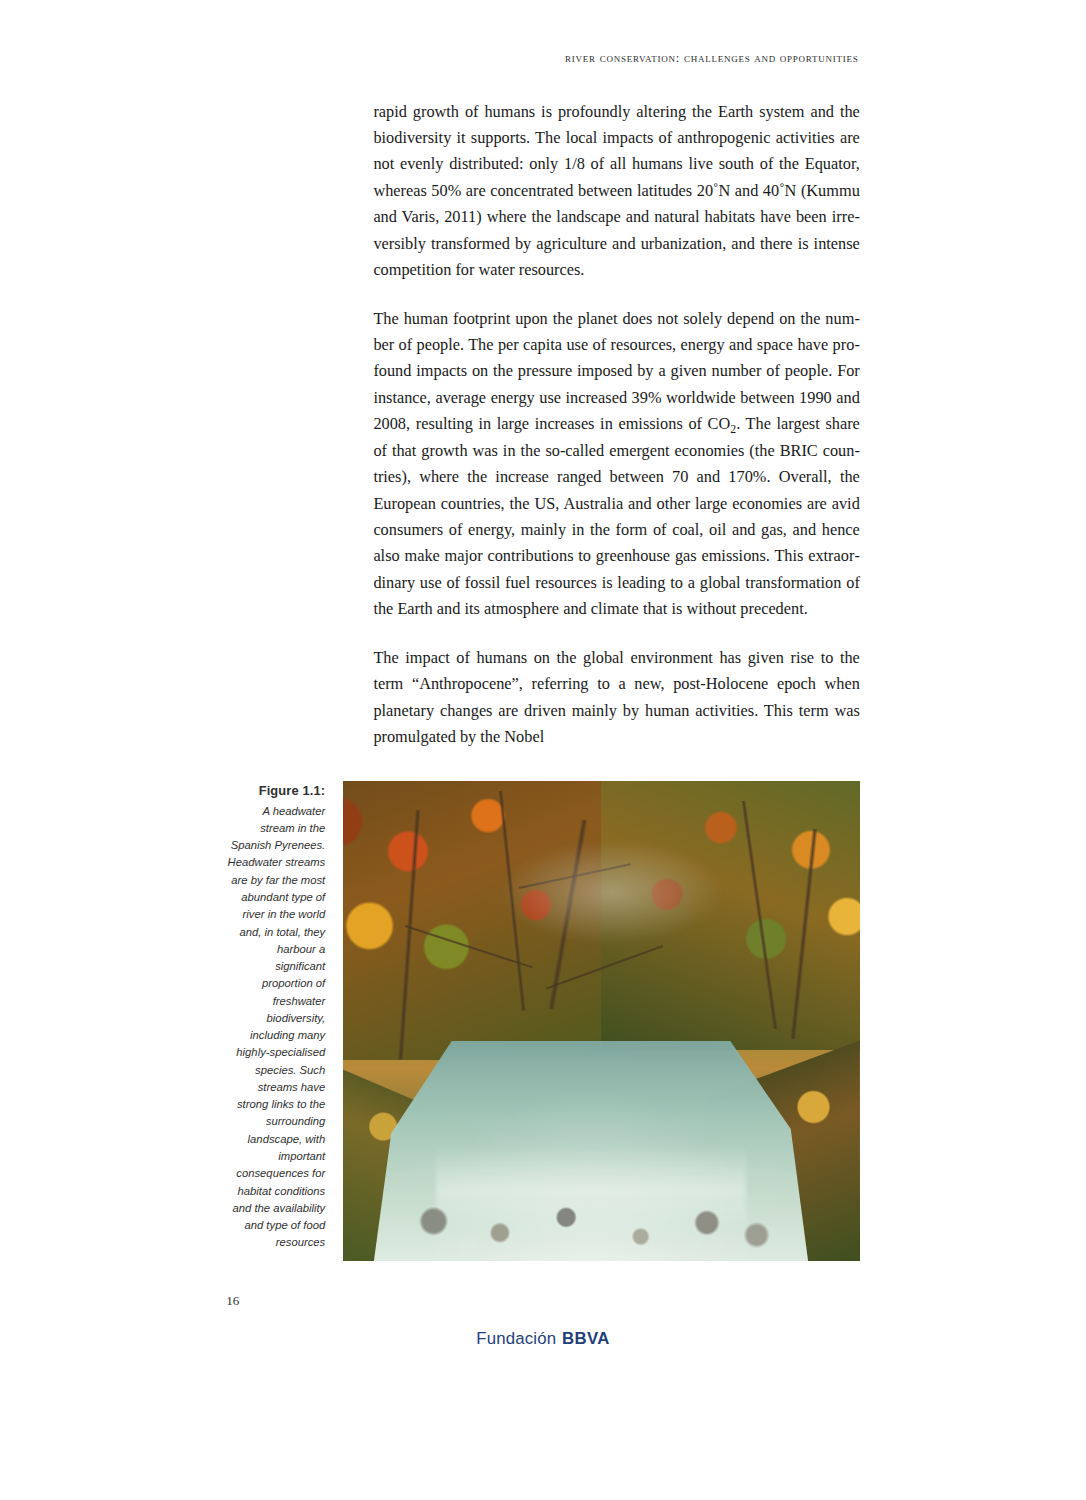River conservation: challenges and opportunities
rapid growth of humans is profoundly altering the Earth system and the biodiversity it supports. The local impacts of anthropogenic activities are not evenly distributed: only 1/8 of all humans live south of the Equator, whereas 50% are concentrated between latitudes 20˚N and 40˚N (Kummu and Varis, 2011) where the landscape and natural habitats have been irreversibly transformed by agriculture and urbanization, and there is intense competition for water resources.
The human footprint upon the planet does not solely depend on the number of people. The per capita use of resources, energy and space have profound impacts on the pressure imposed by a given number of people. For instance, average energy use increased 39% worldwide between 1990 and 2008, resulting in large increases in emissions of CO2. The largest share of that growth was in the so-called emergent economies (the BRIC countries), where the increase ranged between 70 and 170%. Overall, the European countries, the US, Australia and other large economies are avid consumers of energy, mainly in the form of coal, oil and gas, and hence also make major contributions to greenhouse gas emissions. This extraordinary use of fossil fuel resources is leading to a global transformation of the Earth and its atmosphere and climate that is without precedent.
The impact of humans on the global environment has given rise to the term “Anthropocene”, referring to a new, post-Holocene epoch when planetary changes are driven mainly by human activities. This term was promulgated by the Nobel
Figure 1.1: A headwater stream in the Spanish Pyrenees. Headwater streams are by far the most abundant type of river in the world and, in total, they harbour a significant proportion of freshwater biodiversity, including many highly-specialised species. Such streams have strong links to the surrounding landscape, with important consequences for habitat conditions and the availability and type of food resources
16
Fundación BBVA